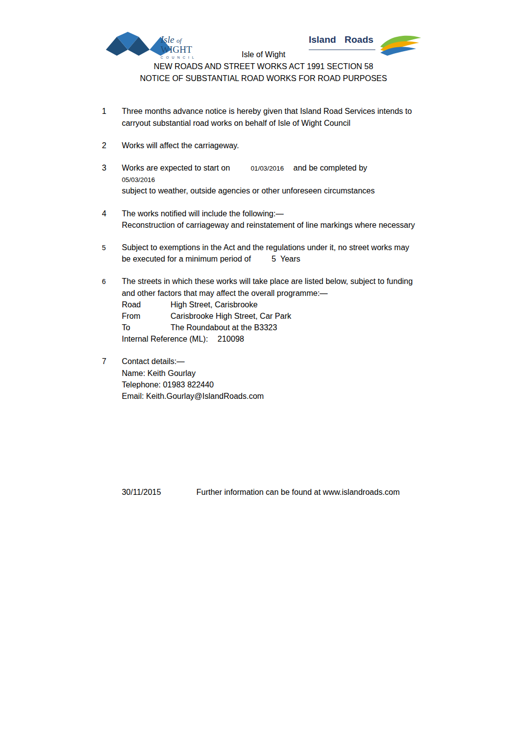Isle of WIGHT C O U N C I L
Island Roads
Isle of Wight NEW ROADS AND STREET WORKS ACT 1991 SECTION 58 NOTICE OF SUBSTANTIAL ROAD WORKS FOR ROAD PURPOSES
1
Three months advance notice is hereby given that Island Road Services intends to carryout substantial road works on behalf of Isle of Wight Council
2
Works will affect the carriageway.
3
Works are expected to start on 01/03/2016 and be completed by 05/03/2016
subject to weather, outside agencies or other unforeseen circumstances
4
The works notified will include the following:—
Reconstruction of carriageway and reinstatement of line markings where necessary
5
Subject to exemptions in the Act and the regulations under it, no street works may
be executed for a minimum period of 5 Years
6
The streets in which these works will take place are listed below, subject to funding and other factors that may affect the overall programme:—
| Road | High Street, Carisbrooke |
| From | Carisbrooke High Street, Car Park |
| To | The Roundabout at the B3323 |
Internal Reference (ML): 210098
7
Contact details:—
Name: Keith Gourlay
Telephone: 01983 822440
Email: Keith.Gourlay@IslandRoads.com
30/11/2015 Further information can be found at www.islandroads.com